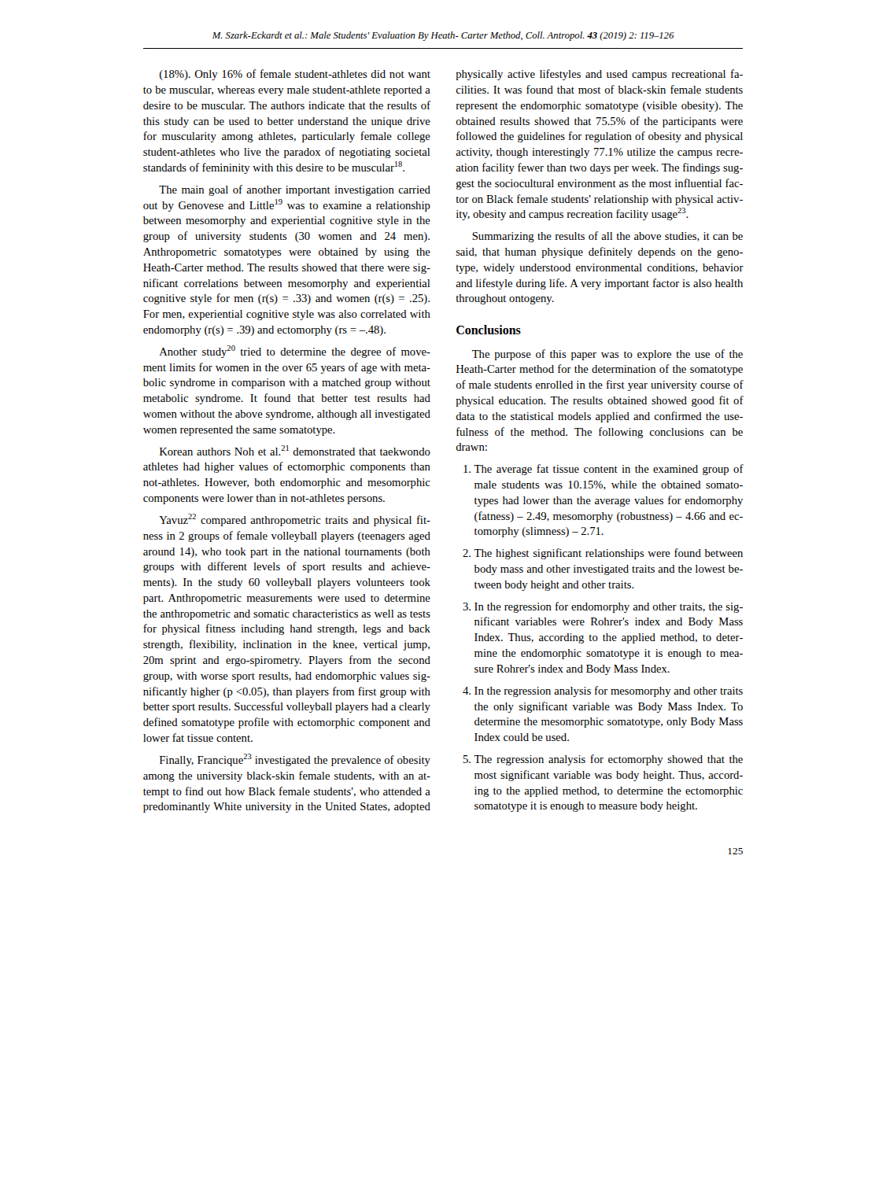M. Szark-Eckardt et al.: Male Students' Evaluation By Heath- Carter Method, Coll. Antropol. 43 (2019) 2: 119–126
(18%). Only 16% of female student-athletes did not want to be muscular, whereas every male student-athlete reported a desire to be muscular. The authors indicate that the results of this study can be used to better understand the unique drive for muscularity among athletes, particularly female college student-athletes who live the paradox of negotiating societal standards of femininity with this desire to be muscular18.
The main goal of another important investigation carried out by Genovese and Little19 was to examine a relationship between mesomorphy and experiential cognitive style in the group of university students (30 women and 24 men). Anthropometric somatotypes were obtained by using the Heath-Carter method. The results showed that there were significant correlations between mesomorphy and experiential cognitive style for men (r(s) = .33) and women (r(s) = .25). For men, experiential cognitive style was also correlated with endomorphy (r(s) = .39) and ectomorphy (rs = –.48).
Another study20 tried to determine the degree of movement limits for women in the over 65 years of age with metabolic syndrome in comparison with a matched group without metabolic syndrome. It found that better test results had women without the above syndrome, although all investigated women represented the same somatotype.
Korean authors Noh et al.21 demonstrated that taekwondo athletes had higher values of ectomorphic components than not-athletes. However, both endomorphic and mesomorphic components were lower than in not-athletes persons.
Yavuz22 compared anthropometric traits and physical fitness in 2 groups of female volleyball players (teenagers aged around 14), who took part in the national tournaments (both groups with different levels of sport results and achievements). In the study 60 volleyball players volunteers took part. Anthropometric measurements were used to determine the anthropometric and somatic characteristics as well as tests for physical fitness including hand strength, legs and back strength, flexibility, inclination in the knee, vertical jump, 20m sprint and ergo-spirometry. Players from the second group, with worse sport results, had endomorphic values significantly higher (p <0.05), than players from first group with better sport results. Successful volleyball players had a clearly defined somatotype profile with ectomorphic component and lower fat tissue content.
Finally, Francique23 investigated the prevalence of obesity among the university black-skin female students, with an attempt to find out how Black female students', who attended a predominantly White university in the United States, adopted physically active lifestyles and used campus recreational facilities. It was found that most of black-skin female students represent the endomorphic somatotype (visible obesity). The obtained results showed that 75.5% of the participants were followed the guidelines for regulation of obesity and physical activity, though interestingly 77.1% utilize the campus recreation facility fewer than two days per week. The findings suggest the sociocultural environment as the most influential factor on Black female students' relationship with physical activity, obesity and campus recreation facility usage23.
Summarizing the results of all the above studies, it can be said, that human physique definitely depends on the genotype, widely understood environmental conditions, behavior and lifestyle during life. A very important factor is also health throughout ontogeny.
Conclusions
The purpose of this paper was to explore the use of the Heath-Carter method for the determination of the somatotype of male students enrolled in the first year university course of physical education. The results obtained showed good fit of data to the statistical models applied and confirmed the usefulness of the method. The following conclusions can be drawn:
The average fat tissue content in the examined group of male students was 10.15%, while the obtained somatotypes had lower than the average values for endomorphy (fatness) – 2.49, mesomorphy (robustness) – 4.66 and ectomorphy (slimness) – 2.71.
The highest significant relationships were found between body mass and other investigated traits and the lowest between body height and other traits.
In the regression for endomorphy and other traits, the significant variables were Rohrer's index and Body Mass Index. Thus, according to the applied method, to determine the endomorphic somatotype it is enough to measure Rohrer's index and Body Mass Index.
In the regression analysis for mesomorphy and other traits the only significant variable was Body Mass Index. To determine the mesomorphic somatotype, only Body Mass Index could be used.
The regression analysis for ectomorphy showed that the most significant variable was body height. Thus, according to the applied method, to determine the ectomorphic somatotype it is enough to measure body height.
125